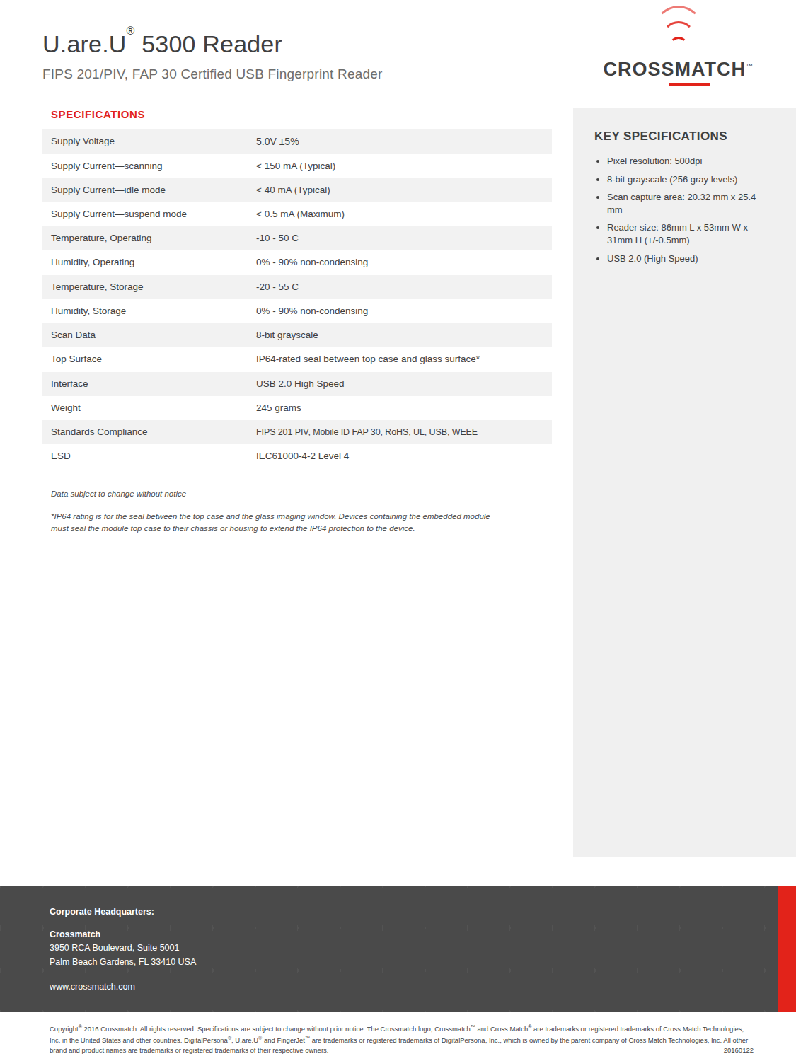U.are.U® 5300 Reader
FIPS 201/PIV, FAP 30 Certified USB Fingerprint Reader
CROSSMATCH™
SPECIFICATIONS
| Supply Voltage | 5.0V ±5% |
| Supply Current—scanning | < 150 mA (Typical) |
| Supply Current—idle mode | < 40 mA (Typical) |
| Supply Current—suspend mode | < 0.5 mA (Maximum) |
| Temperature, Operating | -10 - 50 C |
| Humidity, Operating | 0% - 90% non-condensing |
| Temperature, Storage | -20 - 55 C |
| Humidity, Storage | 0% - 90% non-condensing |
| Scan Data | 8-bit grayscale |
| Top Surface | IP64-rated seal between top case and glass surface* |
| Interface | USB 2.0 High Speed |
| Weight | 245 grams |
| Standards Compliance | FIPS 201 PIV, Mobile ID FAP 30, RoHS, UL, USB, WEEE |
| ESD | IEC61000-4-2 Level 4 |
Data subject to change without notice
*IP64 rating is for the seal between the top case and the glass imaging window. Devices containing the embedded module must seal the module top case to their chassis or housing to extend the IP64 protection to the device.
KEY SPECIFICATIONS
Pixel resolution: 500dpi
8-bit grayscale (256 gray levels)
Scan capture area: 20.32 mm x 25.4 mm
Reader size: 86mm L x 53mm W x 31mm H (+/-0.5mm)
USB 2.0 (High Speed)
Corporate Headquarters:
Crossmatch
3950 RCA Boulevard, Suite 5001
Palm Beach Gardens, FL 33410 USA
www.crossmatch.com
Copyright® 2016 Crossmatch. All rights reserved. Specifications are subject to change without prior notice. The Crossmatch logo, Crossmatch™ and Cross Match® are trademarks or registered trademarks of Cross Match Technologies, Inc. in the United States and other countries. DigitalPersona®, U.are.U® and FingerJet™ are trademarks or registered trademarks of DigitalPersona, Inc., which is owned by the parent company of Cross Match Technologies, Inc. All other brand and product names are trademarks or registered trademarks of their respective owners. 20160122